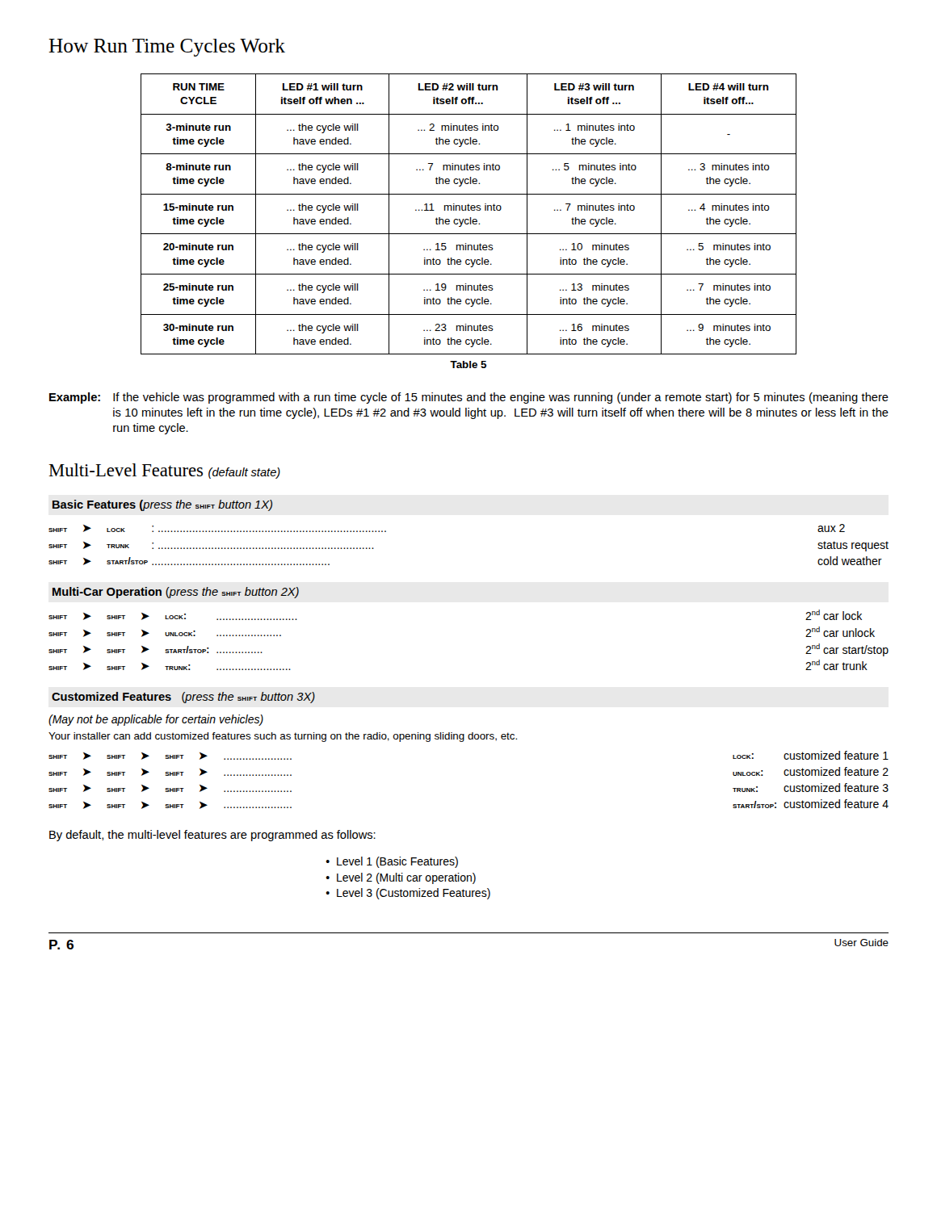How Run Time Cycles Work
| RUN TIME CYCLE | LED #1 will turn itself off when ... | LED #2 will turn itself off... | LED #3 will turn itself off ... | LED #4 will turn itself off... |
| --- | --- | --- | --- | --- |
| 3-minute run time cycle | ... the cycle will have ended. | ... 2 minutes into the cycle. | ... 1 minutes into the cycle. | - |
| 8-minute run time cycle | ... the cycle will have ended. | ... 7 minutes into the cycle. | ... 5 minutes into the cycle. | ... 3 minutes into the cycle. |
| 15-minute run time cycle | ... the cycle will have ended. | ...11 minutes into the cycle. | ... 7 minutes into the cycle. | ... 4 minutes into the cycle. |
| 20-minute run time cycle | ... the cycle will have ended. | ... 15 minutes into the cycle. | ... 10 minutes into the cycle. | ... 5 minutes into the cycle. |
| 25-minute run time cycle | ... the cycle will have ended. | ... 19 minutes into the cycle. | ... 13 minutes into the cycle. | ... 7 minutes into the cycle. |
| 30-minute run time cycle | ... the cycle will have ended. | ... 23 minutes into the cycle. | ... 16 minutes into the cycle. | ... 9 minutes into the cycle. |
Table 5
Example:
If the vehicle was programmed with a run time cycle of 15 minutes and the engine was running (under a remote start) for 5 minutes (meaning there is 10 minutes left in the run time cycle), LEDs #1 #2 and #3 would light up. LED #3 will turn itself off when there will be 8 minutes or less left in the run time cycle.
Multi-Level Features (default state)
Basic Features (press the shift button 1X)
| shift | ➤ | lock | : ......................................................................... | aux 2 |
| shift | ➤ | trunk | : ..................................................................... | status request |
| shift | ➤ | start/stop | ......................................................... | cold weather |
Multi-Car Operation (press the shift button 2X)
| shift | ➤ | shift | ➤ | lock: | .......................... | 2 nd car lock |
| shift | ➤ | shift | ➤ | unlock: | ..................... | 2 nd car unlock |
| shift | ➤ | shift | ➤ | start/stop: | ............... | 2 nd car start/stop |
| shift | ➤ | shift | ➤ | trunk: | ........................ | 2 nd car trunk |
Customized Features (press the shift button 3X)
(May not be applicable for certain vehicles)
Your installer can add customized features such as turning on the radio, opening sliding doors, etc.
| shift | ➤ | shift | ➤ | shift | ➤ | ...................... | lock: | customized feature 1 |
| shift | ➤ | shift | ➤ | shift | ➤ | ...................... | unlock: | customized feature 2 |
| shift | ➤ | shift | ➤ | shift | ➤ | ...................... | trunk: | customized feature 3 |
| shift | ➤ | shift | ➤ | shift | ➤ | ...................... | start/stop: | customized feature 4 |
By default, the multi-level features are programmed as follows:
Level 1 (Basic Features)
Level 2 (Multi car operation)
Level 3 (Customized Features)
P. 6
User Guide